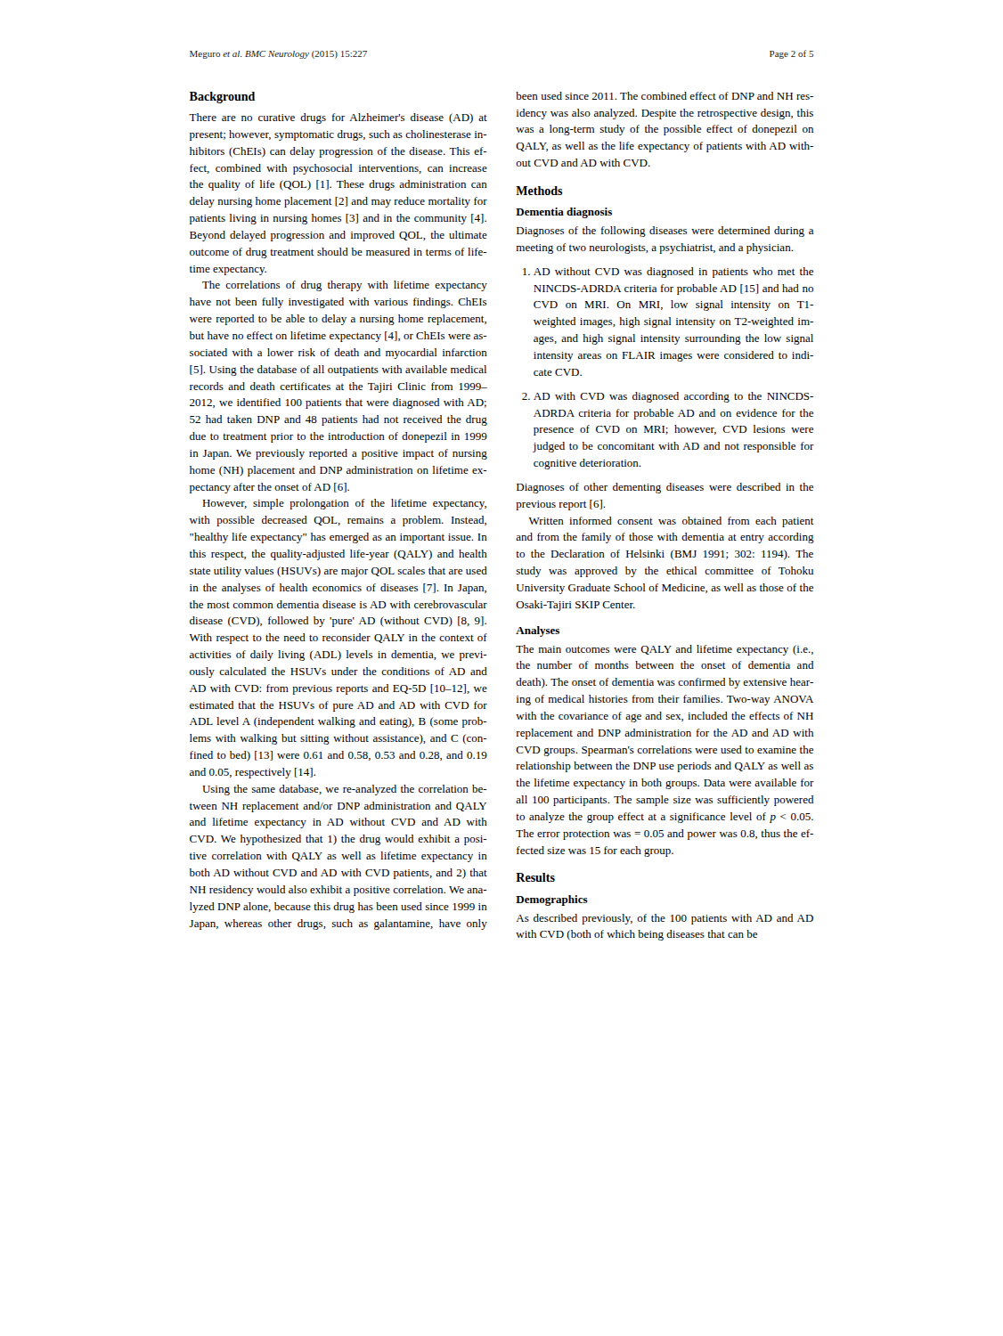Meguro et al. BMC Neurology (2015) 15:227 Page 2 of 5
Background
There are no curative drugs for Alzheimer's disease (AD) at present; however, symptomatic drugs, such as cholinesterase inhibitors (ChEIs) can delay progression of the disease. This effect, combined with psychosocial interventions, can increase the quality of life (QOL) [1]. These drugs administration can delay nursing home placement [2] and may reduce mortality for patients living in nursing homes [3] and in the community [4]. Beyond delayed progression and improved QOL, the ultimate outcome of drug treatment should be measured in terms of lifetime expectancy.
The correlations of drug therapy with lifetime expectancy have not been fully investigated with various findings. ChEIs were reported to be able to delay a nursing home replacement, but have no effect on lifetime expectancy [4], or ChEIs were associated with a lower risk of death and myocardial infarction [5]. Using the database of all outpatients with available medical records and death certificates at the Tajiri Clinic from 1999–2012, we identified 100 patients that were diagnosed with AD; 52 had taken DNP and 48 patients had not received the drug due to treatment prior to the introduction of donepezil in 1999 in Japan. We previously reported a positive impact of nursing home (NH) placement and DNP administration on lifetime expectancy after the onset of AD [6].
However, simple prolongation of the lifetime expectancy, with possible decreased QOL, remains a problem. Instead, "healthy life expectancy" has emerged as an important issue. In this respect, the quality-adjusted life-year (QALY) and health state utility values (HSUVs) are major QOL scales that are used in the analyses of health economics of diseases [7]. In Japan, the most common dementia disease is AD with cerebrovascular disease (CVD), followed by 'pure' AD (without CVD) [8, 9]. With respect to the need to reconsider QALY in the context of activities of daily living (ADL) levels in dementia, we previously calculated the HSUVs under the conditions of AD and AD with CVD: from previous reports and EQ-5D [10–12], we estimated that the HSUVs of pure AD and AD with CVD for ADL level A (independent walking and eating), B (some problems with walking but sitting without assistance), and C (confined to bed) [13] were 0.61 and 0.58, 0.53 and 0.28, and 0.19 and 0.05, respectively [14].
Using the same database, we re-analyzed the correlation between NH replacement and/or DNP administration and QALY and lifetime expectancy in AD without CVD and AD with CVD. We hypothesized that 1) the drug would exhibit a positive correlation with QALY as well as lifetime expectancy in both AD without CVD and AD with CVD patients, and 2) that NH residency would also exhibit a positive correlation. We analyzed DNP alone, because this drug has been used since 1999 in Japan, whereas other drugs, such as galantamine, have only been used since 2011. The combined effect of DNP and NH residency was also analyzed. Despite the retrospective design, this was a long-term study of the possible effect of donepezil on QALY, as well as the life expectancy of patients with AD without CVD and AD with CVD.
Methods
Dementia diagnosis
Diagnoses of the following diseases were determined during a meeting of two neurologists, a psychiatrist, and a physician.
AD without CVD was diagnosed in patients who met the NINCDS-ADRDA criteria for probable AD [15] and had no CVD on MRI. On MRI, low signal intensity on T1-weighted images, high signal intensity on T2-weighted images, and high signal intensity surrounding the low signal intensity areas on FLAIR images were considered to indicate CVD.
AD with CVD was diagnosed according to the NINCDS-ADRDA criteria for probable AD and on evidence for the presence of CVD on MRI; however, CVD lesions were judged to be concomitant with AD and not responsible for cognitive deterioration.
Diagnoses of other dementing diseases were described in the previous report [6].
Written informed consent was obtained from each patient and from the family of those with dementia at entry according to the Declaration of Helsinki (BMJ 1991; 302: 1194). The study was approved by the ethical committee of Tohoku University Graduate School of Medicine, as well as those of the Osaki-Tajiri SKIP Center.
Analyses
The main outcomes were QALY and lifetime expectancy (i.e., the number of months between the onset of dementia and death). The onset of dementia was confirmed by extensive hearing of medical histories from their families. Two-way ANOVA with the covariance of age and sex, included the effects of NH replacement and DNP administration for the AD and AD with CVD groups. Spearman's correlations were used to examine the relationship between the DNP use periods and QALY as well as the lifetime expectancy in both groups. Data were available for all 100 participants. The sample size was sufficiently powered to analyze the group effect at a significance level of p < 0.05. The error protection was = 0.05 and power was 0.8, thus the effected size was 15 for each group.
Results
Demographics
As described previously, of the 100 patients with AD and AD with CVD (both of which being diseases that can be